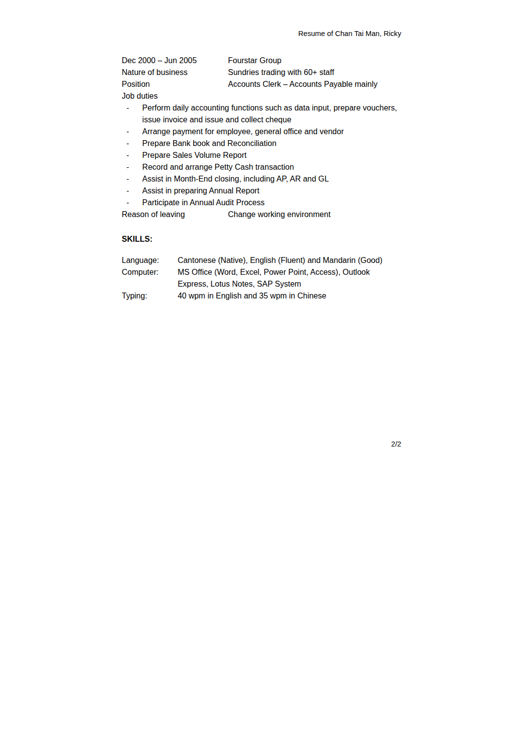Resume of Chan Tai Man, Ricky
| Dec 2000 – Jun 2005 | Fourstar Group |
| Nature of business | Sundries trading with 60+ staff |
| Position | Accounts Clerk – Accounts Payable mainly |
Job duties
Perform daily accounting functions such as data input, prepare vouchers, issue invoice and issue and collect cheque
Arrange payment for employee, general office and vendor
Prepare Bank book and Reconciliation
Prepare Sales Volume Report
Record and arrange Petty Cash transaction
Assist in Month-End closing, including AP, AR and GL
Assist in preparing Annual Report
Participate in Annual Audit Process
| Reason of leaving | Change working environment |
SKILLS:
| Language: | Cantonese (Native), English (Fluent) and Mandarin (Good) |
| Computer: | MS Office (Word, Excel, Power Point, Access), Outlook Express, Lotus Notes, SAP System |
| Typing: | 40 wpm in English and 35 wpm in Chinese |
2/2